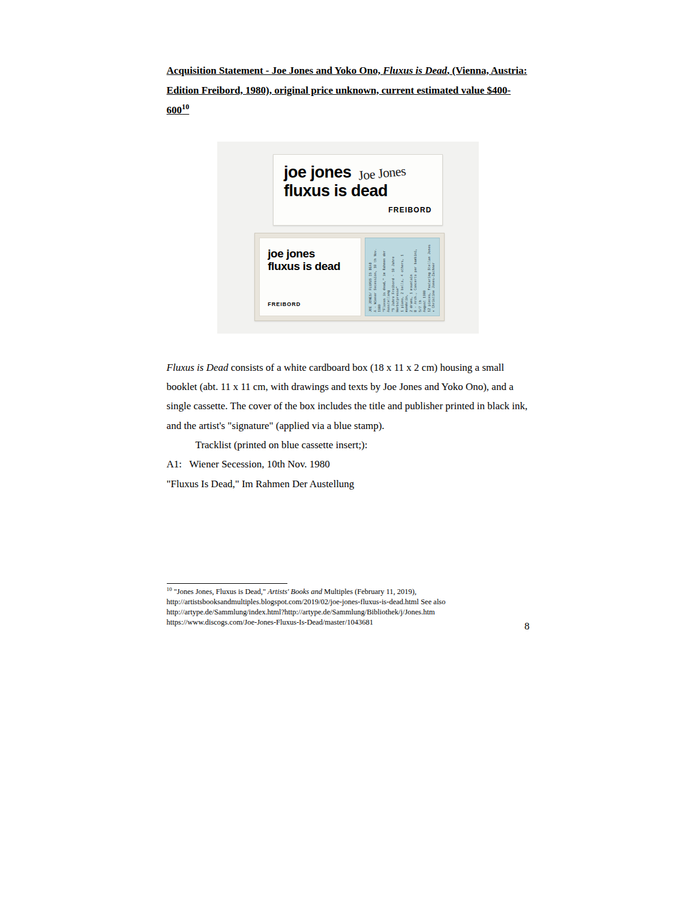Acquisition Statement - Joe Jones and Yoko Ono, Fluxus is Dead, (Vienna, Austria: Edition Freibord, 1980), original price unknown, current estimated value $400-60010
joe jones Joe Jones
fluxus is dead
FREIBORD
joe jones
fluxus is dead
FREIBORD
JOE JONES/ FLUXUS IS DEAD A - Wiener Secession, 10 th Nov. 1980 "Fluxus is dead," im Rahmen der Ausstellung "5 Jahre Freibord - 10 Jahre Herbstpresse" 1 piano, 2 bells, 4 others, 1 mandolin, 2 drums, 1 mountain B - Arch., Concerto per bambini, 5/7 th August 1980 12 pieces, featuring Stellan Jones + Christine Jones-Zachner
Fluxus is Dead consists of a white cardboard box (18 x 11 x 2 cm) housing a small booklet (abt. 11 x 11 cm, with drawings and texts by Joe Jones and Yoko Ono), and a single cassette. The cover of the box includes the title and publisher printed in black ink, and the artist's "signature" (applied via a blue stamp).
Tracklist (printed on blue cassette insert;):
A1: Wiener Secession, 10th Nov. 1980
"Fluxus Is Dead," Im Rahmen Der Austellung
10 "Jones Jones, Fluxus is Dead," Artists' Books and Multiples (February 11, 2019),
http://artistsbooksandmultiples.blogspot.com/2019/02/joe-jones-fluxus-is-dead.html See also
http://artype.de/Sammlung/index.html?http://artype.de/Sammlung/Bibliothek/j/Jones.htm
https://www.discogs.com/Joe-Jones-Fluxus-Is-Dead/master/1043681
8